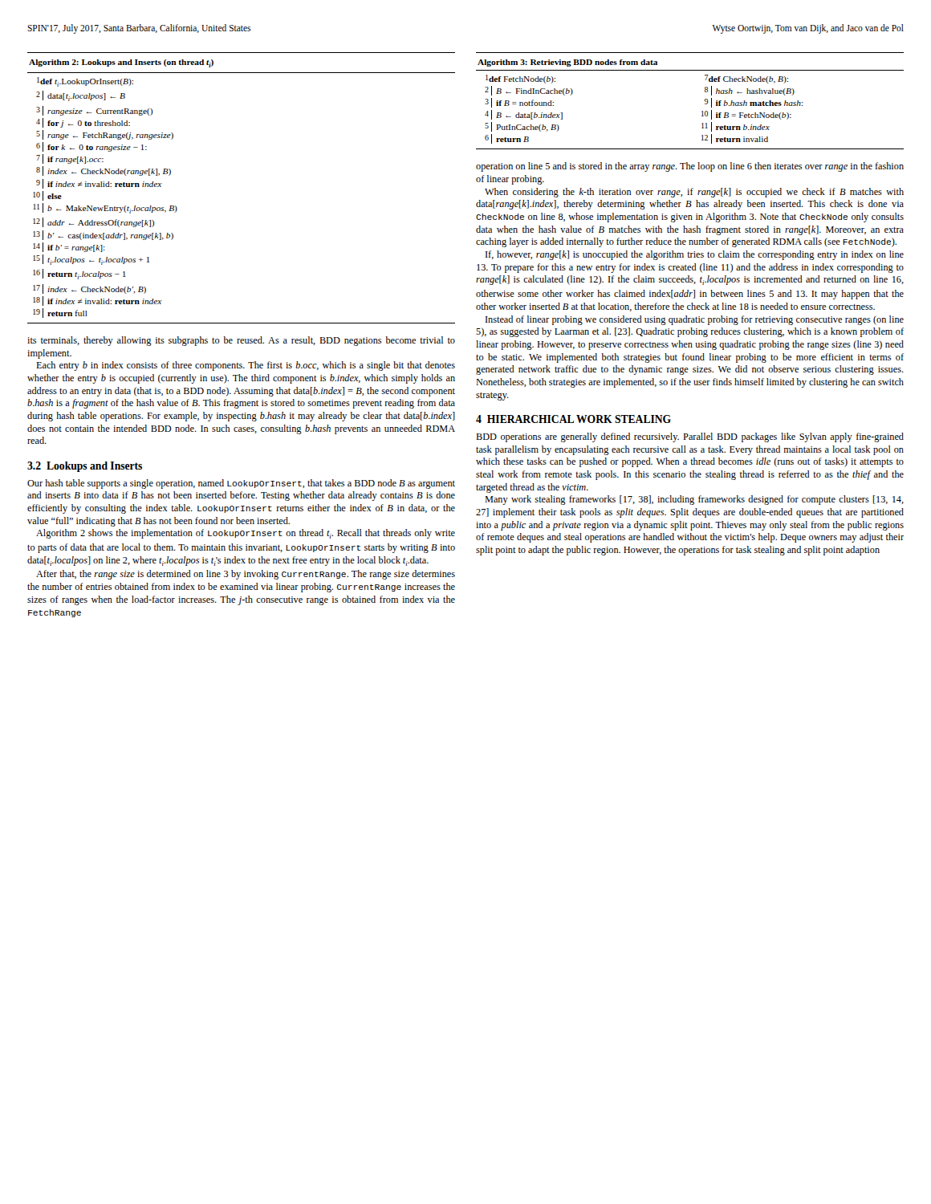SPIN'17, July 2017, Santa Barbara, California, United States Wytse Oortwijn, Tom van Dijk, and Jaco van de Pol
Algorithm 2: Lookups and Inserts (on thread ti)
| 1 | def t i .LookupOrInsert( B ): |
| 2 | data[ t i . localpos ] ← B |
| 3 | rangesize ← CurrentRange() |
| 4 | for j ← 0 to threshold: |
| 5 | range ← FetchRange( j , rangesize ) |
| 6 | for k ← 0 to rangesize − 1: |
| 7 | if range [ k ]. occ : |
| 8 | index ← CheckNode( range [ k ], B ) |
| 9 | if index ≠ invalid: return index |
| 10 | else |
| 11 | b ← MakeNewEntry( t i . localpos , B ) |
| 12 | addr ← AddressOf( range [ k ]) |
| 13 | b′ ← cas(index[ addr ], range [ k ], b ) |
| 14 | if b′ = range [ k ]: |
| 15 | t i . localpos ← t i . localpos + 1 |
| 16 | return t i . localpos − 1 |
| 17 | index ← CheckNode( b′ , B ) |
| 18 | if index ≠ invalid: return index |
| 19 | return full |
its terminals, thereby allowing its subgraphs to be reused. As a result, BDD negations become trivial to implement.
Each entry b in index consists of three components. The first is b.occ, which is a single bit that denotes whether the entry b is occupied (currently in use). The third component is b.index, which simply holds an address to an entry in data (that is, to a BDD node). Assuming that data[b.index] = B, the second component b.hash is a fragment of the hash value of B. This fragment is stored to sometimes prevent reading from data during hash table operations. For example, by inspecting b.hash it may already be clear that data[b.index] does not contain the intended BDD node. In such cases, consulting b.hash prevents an unneeded RDMA read.
3.2 Lookups and Inserts
Our hash table supports a single operation, named LookupOrInsert, that takes a BDD node B as argument and inserts B into data if B has not been inserted before. Testing whether data already contains B is done efficiently by consulting the index table. LookupOrInsert returns either the index of B in data, or the value “full” indicating that B has not been found nor been inserted.
Algorithm 2 shows the implementation of LookupOrInsert on thread ti. Recall that threads only write to parts of data that are local to them. To maintain this invariant, LookupOrInsert starts by writing B into data[ti.localpos] on line 2, where ti.localpos is ti's index to the next free entry in the local block ti.data.
After that, the range size is determined on line 3 by invoking CurrentRange. The range size determines the number of entries obtained from index to be examined via linear probing. CurrentRange increases the sizes of ranges when the load-factor increases. The j-th consecutive range is obtained from index via the FetchRange
Algorithm 3: Retrieving BDD nodes from data
| 1 | def FetchNode( b ): |
| 2 | B ← FindInCache( b ) |
| 3 | if B = notfound: |
| 4 | B ← data[ b . index ] |
| 5 | PutInCache( b , B ) |
| 6 | return B |
| 7 | def CheckNode( b , B ): |
| 8 | hash ← hashvalue( B ) |
| 9 | if b . hash matches hash : |
| 10 | if B = FetchNode( b ): |
| 11 | return b . index |
| 12 | return invalid |
operation on line 5 and is stored in the array range. The loop on line 6 then iterates over range in the fashion of linear probing.
When considering the k-th iteration over range, if range[k] is occupied we check if B matches with data[range[k].index], thereby determining whether B has already been inserted. This check is done via CheckNode on line 8, whose implementation is given in Algorithm 3. Note that CheckNode only consults data when the hash value of B matches with the hash fragment stored in range[k]. Moreover, an extra caching layer is added internally to further reduce the number of generated RDMA calls (see FetchNode).
If, however, range[k] is unoccupied the algorithm tries to claim the corresponding entry in index on line 13. To prepare for this a new entry for index is created (line 11) and the address in index corresponding to range[k] is calculated (line 12). If the claim succeeds, ti.localpos is incremented and returned on line 16, otherwise some other worker has claimed index[addr] in between lines 5 and 13. It may happen that the other worker inserted B at that location, therefore the check at line 18 is needed to ensure correctness.
Instead of linear probing we considered using quadratic probing for retrieving consecutive ranges (on line 5), as suggested by Laarman et al. [23]. Quadratic probing reduces clustering, which is a known problem of linear probing. However, to preserve correctness when using quadratic probing the range sizes (line 3) need to be static. We implemented both strategies but found linear probing to be more efficient in terms of generated network traffic due to the dynamic range sizes. We did not observe serious clustering issues. Nonetheless, both strategies are implemented, so if the user finds himself limited by clustering he can switch strategy.
4 HIERARCHICAL WORK STEALING
BDD operations are generally defined recursively. Parallel BDD packages like Sylvan apply fine-grained task parallelism by encapsulating each recursive call as a task. Every thread maintains a local task pool on which these tasks can be pushed or popped. When a thread becomes idle (runs out of tasks) it attempts to steal work from remote task pools. In this scenario the stealing thread is referred to as the thief and the targeted thread as the victim.
Many work stealing frameworks [17, 38], including frameworks designed for compute clusters [13, 14, 27] implement their task pools as split deques. Split deques are double-ended queues that are partitioned into a public and a private region via a dynamic split point. Thieves may only steal from the public regions of remote deques and steal operations are handled without the victim's help. Deque owners may adjust their split point to adapt the public region. However, the operations for task stealing and split point adaption